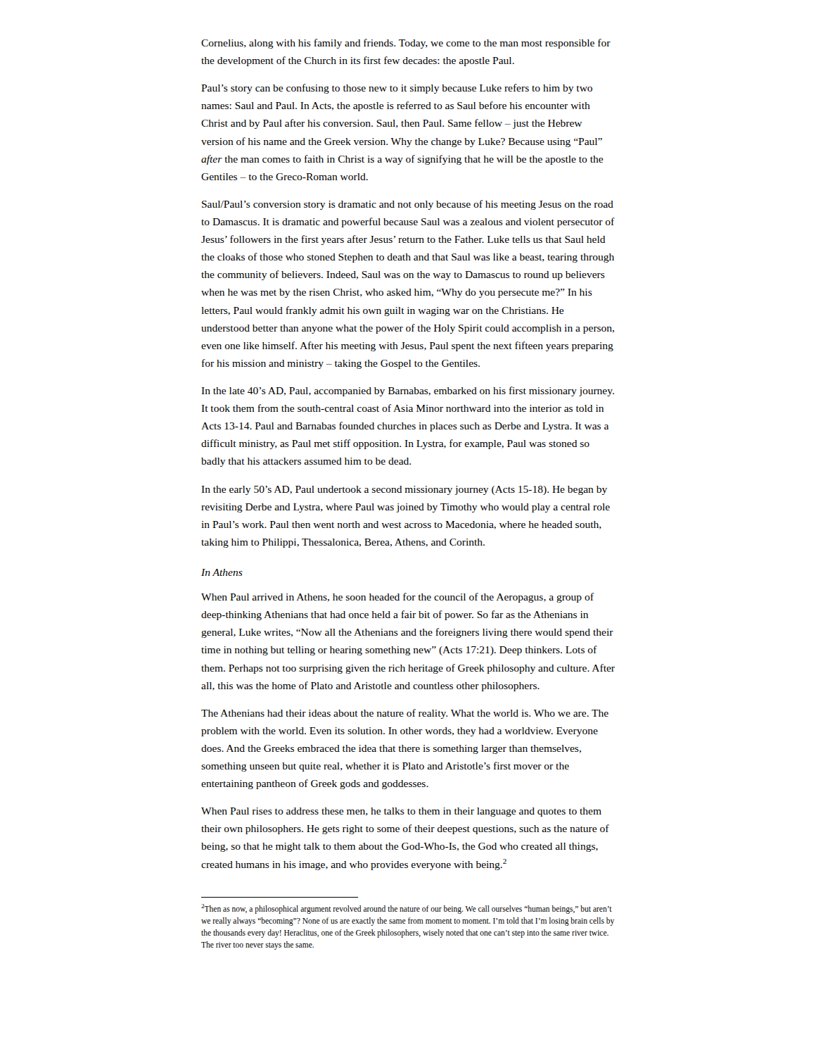Cornelius, along with his family and friends. Today, we come to the man most responsible for the development of the Church in its first few decades: the apostle Paul.
Paul’s story can be confusing to those new to it simply because Luke refers to him by two names: Saul and Paul. In Acts, the apostle is referred to as Saul before his encounter with Christ and by Paul after his conversion. Saul, then Paul. Same fellow – just the Hebrew version of his name and the Greek version. Why the change by Luke? Because using “Paul” after the man comes to faith in Christ is a way of signifying that he will be the apostle to the Gentiles – to the Greco-Roman world.
Saul/Paul’s conversion story is dramatic and not only because of his meeting Jesus on the road to Damascus. It is dramatic and powerful because Saul was a zealous and violent persecutor of Jesus’ followers in the first years after Jesus’ return to the Father. Luke tells us that Saul held the cloaks of those who stoned Stephen to death and that Saul was like a beast, tearing through the community of believers. Indeed, Saul was on the way to Damascus to round up believers when he was met by the risen Christ, who asked him, “Why do you persecute me?” In his letters, Paul would frankly admit his own guilt in waging war on the Christians. He understood better than anyone what the power of the Holy Spirit could accomplish in a person, even one like himself. After his meeting with Jesus, Paul spent the next fifteen years preparing for his mission and ministry – taking the Gospel to the Gentiles.
In the late 40’s AD, Paul, accompanied by Barnabas, embarked on his first missionary journey. It took them from the south-central coast of Asia Minor northward into the interior as told in Acts 13-14. Paul and Barnabas founded churches in places such as Derbe and Lystra. It was a difficult ministry, as Paul met stiff opposition. In Lystra, for example, Paul was stoned so badly that his attackers assumed him to be dead.
In the early 50’s AD, Paul undertook a second missionary journey (Acts 15-18). He began by revisiting Derbe and Lystra, where Paul was joined by Timothy who would play a central role in Paul’s work. Paul then went north and west across to Macedonia, where he headed south, taking him to Philippi, Thessalonica, Berea, Athens, and Corinth.
In Athens
When Paul arrived in Athens, he soon headed for the council of the Aeropagus, a group of deep-thinking Athenians that had once held a fair bit of power. So far as the Athenians in general, Luke writes, “Now all the Athenians and the foreigners living there would spend their time in nothing but telling or hearing something new” (Acts 17:21). Deep thinkers. Lots of them. Perhaps not too surprising given the rich heritage of Greek philosophy and culture. After all, this was the home of Plato and Aristotle and countless other philosophers.
The Athenians had their ideas about the nature of reality. What the world is. Who we are. The problem with the world. Even its solution. In other words, they had a worldview. Everyone does. And the Greeks embraced the idea that there is something larger than themselves, something unseen but quite real, whether it is Plato and Aristotle’s first mover or the entertaining pantheon of Greek gods and goddesses.
When Paul rises to address these men, he talks to them in their language and quotes to them their own philosophers. He gets right to some of their deepest questions, such as the nature of being, so that he might talk to them about the God-Who-Is, the God who created all things, created humans in his image, and who provides everyone with being.2
2Then as now, a philosophical argument revolved around the nature of our being. We call ourselves “human beings,” but aren’t we really always “becoming”? None of us are exactly the same from moment to moment. I’m told that I’m losing brain cells by the thousands every day! Heraclitus, one of the Greek philosophers, wisely noted that one can’t step into the same river twice. The river too never stays the same.